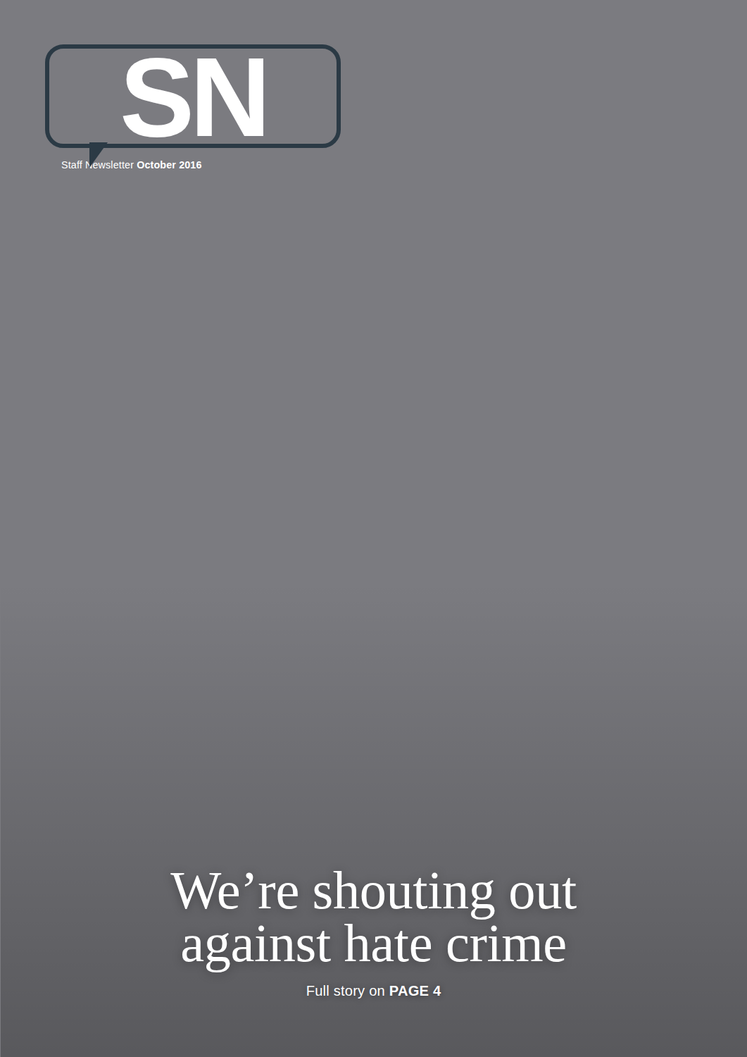SN
SN
Staff Newsletter October 2016
We’re shouting out
against hate crime
Full story on PAGE 4